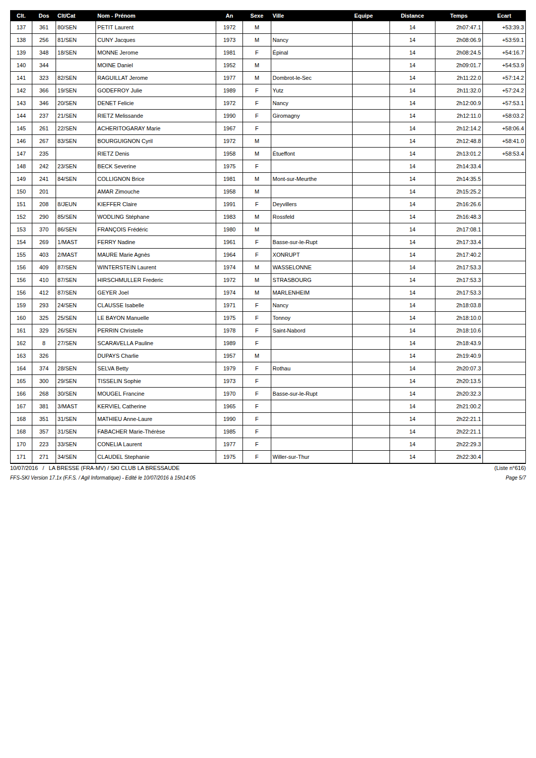| Clt. | Dos | Clt/Cat | Nom - Prénom | An | Sexe | Ville | Equipe | Distance | Temps | Ecart |
| --- | --- | --- | --- | --- | --- | --- | --- | --- | --- | --- |
| 137 | 361 | 80/SEN | PETIT Laurent | 1972 | M | | | 14 | 2h07:47.1 | +53:39.3 |
| 138 | 256 | 81/SEN | CUNY Jacques | 1973 | M | Nancy | | 14 | 2h08:06.9 | +53:59.1 |
| 139 | 348 | 18/SEN | MONNE Jerome | 1981 | F | Épinal | | 14 | 2h08:24.5 | +54:16.7 |
| 140 | 344 | | MOINE Daniel | 1952 | M | | | 14 | 2h09:01.7 | +54:53.9 |
| 141 | 323 | 82/SEN | RAGUILLAT Jerome | 1977 | M | Dombrot-le-Sec | | 14 | 2h11:22.0 | +57:14.2 |
| 142 | 366 | 19/SEN | GODEFROY Julie | 1989 | F | Yutz | | 14 | 2h11:32.0 | +57:24.2 |
| 143 | 346 | 20/SEN | DENET Felicie | 1972 | F | Nancy | | 14 | 2h12:00.9 | +57:53.1 |
| 144 | 237 | 21/SEN | RIETZ Melissande | 1990 | F | Giromagny | | 14 | 2h12:11.0 | +58:03.2 |
| 145 | 261 | 22/SEN | ACHERITOGARAY Marie | 1967 | F | | | 14 | 2h12:14.2 | +58:06.4 |
| 146 | 267 | 83/SEN | BOURGUIGNON Cyril | 1972 | M | | | 14 | 2h12:48.8 | +58:41.0 |
| 147 | 235 | | RIETZ Denis | 1958 | M | Étueffont | | 14 | 2h13:01.2 | +58:53.4 |
| 148 | 242 | 23/SEN | BECK Severine | 1975 | F | | | 14 | 2h14:33.4 | |
| 149 | 241 | 84/SEN | COLLIGNON Brice | 1981 | M | Mont-sur-Meurthe | | 14 | 2h14:35.5 | |
| 150 | 201 | | AMAR Zimouche | 1958 | M | | | 14 | 2h15:25.2 | |
| 151 | 208 | 8/JEUN | KIEFFER Claire | 1991 | F | Deyvillers | | 14 | 2h16:26.6 | |
| 152 | 290 | 85/SEN | WODLING Stéphane | 1983 | M | Rossfeld | | 14 | 2h16:48.3 | |
| 153 | 370 | 86/SEN | FRANÇOIS Frédéric | 1980 | M | | | 14 | 2h17:08.1 | |
| 154 | 269 | 1/MAST | FERRY Nadine | 1961 | F | Basse-sur-le-Rupt | | 14 | 2h17:33.4 | |
| 155 | 403 | 2/MAST | MAURE Marie Agnès | 1964 | F | XONRUPT | | 14 | 2h17:40.2 | |
| 156 | 409 | 87/SEN | WINTERSTEIN Laurent | 1974 | M | WASSELONNE | | 14 | 2h17:53.3 | |
| 156 | 410 | 87/SEN | HIRSCHMULLER Frederic | 1972 | M | STRASBOURG | | 14 | 2h17:53.3 | |
| 156 | 412 | 87/SEN | GEYER Joel | 1974 | M | MARLENHEIM | | 14 | 2h17:53.3 | |
| 159 | 293 | 24/SEN | CLAUSSE Isabelle | 1971 | F | Nancy | | 14 | 2h18:03.8 | |
| 160 | 325 | 25/SEN | LE BAYON Manuelle | 1975 | F | Tonnoy | | 14 | 2h18:10.0 | |
| 161 | 329 | 26/SEN | PERRIN Christelle | 1978 | F | Saint-Nabord | | 14 | 2h18:10.6 | |
| 162 | 8 | 27/SEN | SCARAVELLA Pauline | 1989 | F | | | 14 | 2h18:43.9 | |
| 163 | 326 | | DUPAYS Charlie | 1957 | M | | | 14 | 2h19:40.9 | |
| 164 | 374 | 28/SEN | SELVA Betty | 1979 | F | Rothau | | 14 | 2h20:07.3 | |
| 165 | 300 | 29/SEN | TISSELIN Sophie | 1973 | F | | | 14 | 2h20:13.5 | |
| 166 | 268 | 30/SEN | MOUGEL Francine | 1970 | F | Basse-sur-le-Rupt | | 14 | 2h20:32.3 | |
| 167 | 381 | 3/MAST | KERVIEL Catherine | 1965 | F | | | 14 | 2h21:00.2 | |
| 168 | 351 | 31/SEN | MATHIEU Anne-Laure | 1990 | F | | | 14 | 2h22:21.1 | |
| 168 | 357 | 31/SEN | FABACHER Marie-Thérèse | 1985 | F | | | 14 | 2h22:21.1 | |
| 170 | 223 | 33/SEN | CONELIA Laurent | 1977 | F | | | 14 | 2h22:29.3 | |
| 171 | 271 | 34/SEN | CLAUDEL Stephanie | 1975 | F | Willer-sur-Thur | | 14 | 2h22:30.4 | |
10/07/2016 / LA BRESSE (FRA-MV) / SKI CLUB LA BRESSAUDE (Liste n°616)
FFS-SKI Version 17.1x (F.F.S. / Agil Informatique) - Edité le 10/07/2016 à 15h14:05 Page 5/7